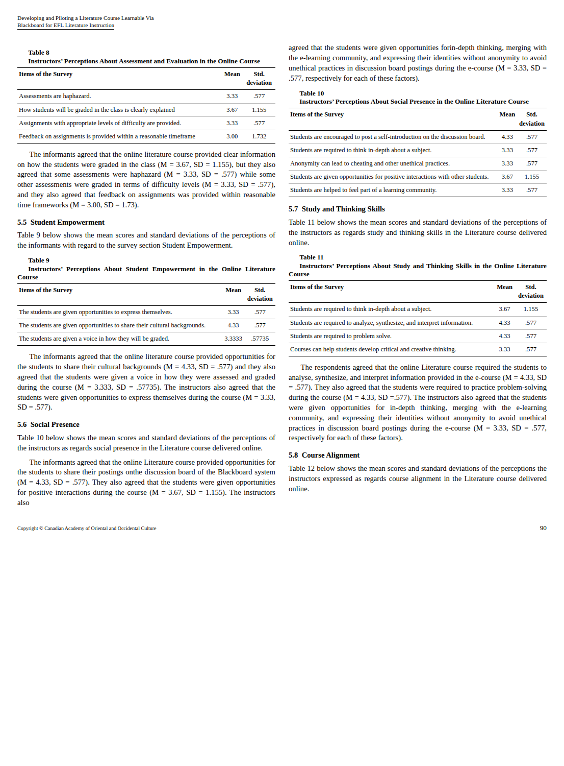Developing and Piloting a Literature Course Learnable Via
Blackboard for EFL Literature Instruction
Table 8
Instructors’ Perceptions About Assessment and Evaluation in the Online Course
| Items of the Survey | Mean | Std. deviation |
| --- | --- | --- |
| Assessments are haphazard. | 3.33 | .577 |
| How students will be graded in the class is clearly explained | 3.67 | 1.155 |
| Assignments with appropriate levels of difficulty are provided. | 3.33 | .577 |
| Feedback on assignments is provided within a reasonable timeframe | 3.00 | 1.732 |
The informants agreed that the online literature course provided clear information on how the students were graded in the class (M = 3.67, SD = 1.155), but they also agreed that some assessments were haphazard (M = 3.33, SD = .577) while some other assessments were graded in terms of difficulty levels (M = 3.33, SD = .577), and they also agreed that feedback on assignments was provided within reasonable time frameworks (M = 3.00, SD = 1.73).
5.5 Student Empowerment
Table 9 below shows the mean scores and standard deviations of the perceptions of the informants with regard to the survey section Student Empowerment.
Table 9
Instructors’ Perceptions About Student Empowerment in the Online Literature Course
| Items of the Survey | Mean | Std. deviation |
| --- | --- | --- |
| The students are given opportunities to express themselves. | 3.33 | .577 |
| The students are given opportunities to share their cultural backgrounds. | 4.33 | .577 |
| The students are given a voice in how they will be graded. | 3.3333 | .57735 |
The informants agreed that the online literature course provided opportunities for the students to share their cultural backgrounds (M = 4.33, SD = .577) and they also agreed that the students were given a voice in how they were assessed and graded during the course (M = 3.333, SD = .57735). The instructors also agreed that the students were given opportunities to express themselves during the course (M = 3.33, SD = .577).
5.6 Social Presence
Table 10 below shows the mean scores and standard deviations of the perceptions of the instructors as regards social presence in the Literature course delivered online.
The informants agreed that the online Literature course provided opportunities for the students to share their postings onthe discussion board of the Blackboard system (M = 4.33, SD = .577). They also agreed that the students were given opportunities for positive interactions during the course (M = 3.67, SD = 1.155). The instructors also
agreed that the students were given opportunities forin-depth thinking, merging with the e-learning community, and expressing their identities without anonymity to avoid unethical practices in discussion board postings during the e-course (M = 3.33, SD = .577, respectively for each of these factors).
Table 10
Instructors’ Perceptions About Social Presence in the Online Literature Course
| Items of the Survey | Mean | Std. deviation |
| --- | --- | --- |
| Students are encouraged to post a self-introduction on the discussion board. | 4.33 | .577 |
| Students are required to think in-depth about a subject. | 3.33 | .577 |
| Anonymity can lead to cheating and other unethical practices. | 3.33 | .577 |
| Students are given opportunities for positive interactions with other students. | 3.67 | 1.155 |
| Students are helped to feel part of a learning community. | 3.33 | .577 |
5.7 Study and Thinking Skills
Table 11 below shows the mean scores and standard deviations of the perceptions of the instructors as regards study and thinking skills in the Literature course delivered online.
Table 11
Instructors’ Perceptions About Study and Thinking Skills in the Online Literature Course
| Items of the Survey | Mean | Std. deviation |
| --- | --- | --- |
| Students are required to think in-depth about a subject. | 3.67 | 1.155 |
| Students are required to analyze, synthesize, and interpret information. | 4.33 | .577 |
| Students are required to problem solve. | 4.33 | .577 |
| Courses can help students develop critical and creative thinking. | 3.33 | .577 |
The respondents agreed that the online Literature course required the students to analyse, synthesize, and interpret information provided in the e-course (M = 4.33, SD = .577). They also agreed that the students were required to practice problem-solving during the course (M = 4.33, SD =.577). The instructors also agreed that the students were given opportunities for in-depth thinking, merging with the e-learning community, and expressing their identities without anonymity to avoid unethical practices in discussion board postings during the e-course (M = 3.33, SD = .577, respectively for each of these factors).
5.8 Course Alignment
Table 12 below shows the mean scores and standard deviations of the perceptions the instructors expressed as regards course alignment in the Literature course delivered online.
Copyright © Canadian Academy of Oriental and Occidental Culture
90